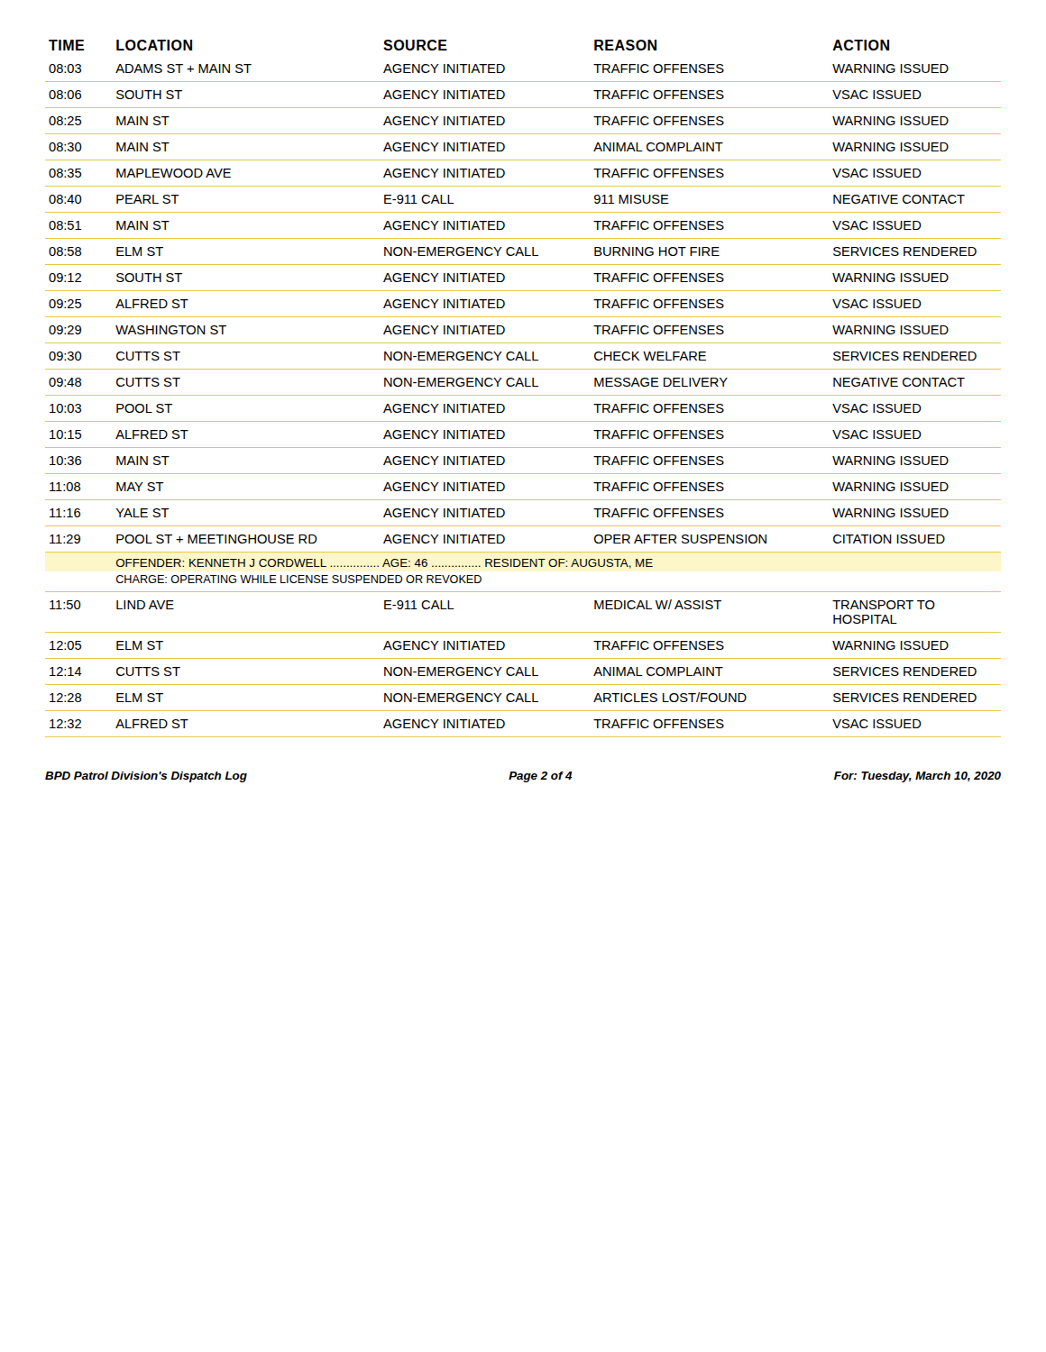| TIME | LOCATION | SOURCE | REASON | ACTION |
| --- | --- | --- | --- | --- |
| 08:03 | ADAMS ST + MAIN ST | AGENCY INITIATED | TRAFFIC OFFENSES | WARNING ISSUED |
| 08:06 | SOUTH ST | AGENCY INITIATED | TRAFFIC OFFENSES | VSAC ISSUED |
| 08:25 | MAIN ST | AGENCY INITIATED | TRAFFIC OFFENSES | WARNING ISSUED |
| 08:30 | MAIN ST | AGENCY INITIATED | ANIMAL COMPLAINT | WARNING ISSUED |
| 08:35 | MAPLEWOOD AVE | AGENCY INITIATED | TRAFFIC OFFENSES | VSAC ISSUED |
| 08:40 | PEARL ST | E-911 CALL | 911 MISUSE | NEGATIVE CONTACT |
| 08:51 | MAIN ST | AGENCY INITIATED | TRAFFIC OFFENSES | VSAC ISSUED |
| 08:58 | ELM ST | NON-EMERGENCY CALL | BURNING HOT FIRE | SERVICES RENDERED |
| 09:12 | SOUTH ST | AGENCY INITIATED | TRAFFIC OFFENSES | WARNING ISSUED |
| 09:25 | ALFRED ST | AGENCY INITIATED | TRAFFIC OFFENSES | VSAC ISSUED |
| 09:29 | WASHINGTON ST | AGENCY INITIATED | TRAFFIC OFFENSES | WARNING ISSUED |
| 09:30 | CUTTS ST | NON-EMERGENCY CALL | CHECK WELFARE | SERVICES RENDERED |
| 09:48 | CUTTS ST | NON-EMERGENCY CALL | MESSAGE DELIVERY | NEGATIVE CONTACT |
| 10:03 | POOL ST | AGENCY INITIATED | TRAFFIC OFFENSES | VSAC ISSUED |
| 10:15 | ALFRED ST | AGENCY INITIATED | TRAFFIC OFFENSES | VSAC ISSUED |
| 10:36 | MAIN ST | AGENCY INITIATED | TRAFFIC OFFENSES | WARNING ISSUED |
| 11:08 | MAY ST | AGENCY INITIATED | TRAFFIC OFFENSES | WARNING ISSUED |
| 11:16 | YALE ST | AGENCY INITIATED | TRAFFIC OFFENSES | WARNING ISSUED |
| 11:29 | POOL ST + MEETINGHOUSE RD | AGENCY INITIATED | OPER AFTER SUSPENSION | CITATION ISSUED |
| | OFFENDER: KENNETH J CORDWELL ............... AGE: 46 ............... RESIDENT OF: AUGUSTA, ME |
| | CHARGE: OPERATING WHILE LICENSE SUSPENDED OR REVOKED |
| 11:50 | LIND AVE | E-911 CALL | MEDICAL W/ ASSIST | TRANSPORT TO HOSPITAL |
| 12:05 | ELM ST | AGENCY INITIATED | TRAFFIC OFFENSES | WARNING ISSUED |
| 12:14 | CUTTS ST | NON-EMERGENCY CALL | ANIMAL COMPLAINT | SERVICES RENDERED |
| 12:28 | ELM ST | NON-EMERGENCY CALL | ARTICLES LOST/FOUND | SERVICES RENDERED |
| 12:32 | ALFRED ST | AGENCY INITIATED | TRAFFIC OFFENSES | VSAC ISSUED |
BPD Patrol Division's Dispatch Log
Page 2 of 4
For: Tuesday, March 10, 2020